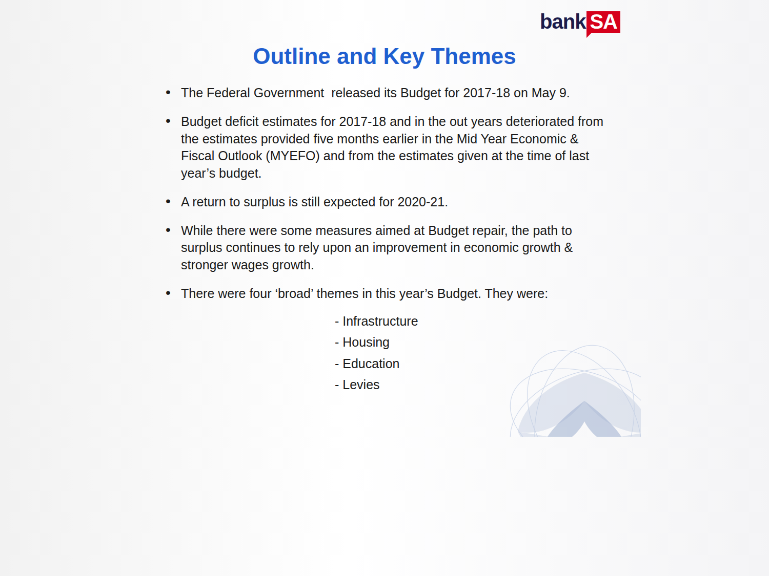bankSA
Outline and Key Themes
The Federal Government released its Budget for 2017-18 on May 9.
Budget deficit estimates for 2017-18 and in the out years deteriorated from the estimates provided five months earlier in the Mid Year Economic & Fiscal Outlook (MYEFO) and from the estimates given at the time of last year’s budget.
A return to surplus is still expected for 2020-21.
While there were some measures aimed at Budget repair, the path to surplus continues to rely upon an improvement in economic growth & stronger wages growth.
There were four ‘broad’ themes in this year’s Budget. They were:
- Infrastructure
- Housing
- Education
- Levies